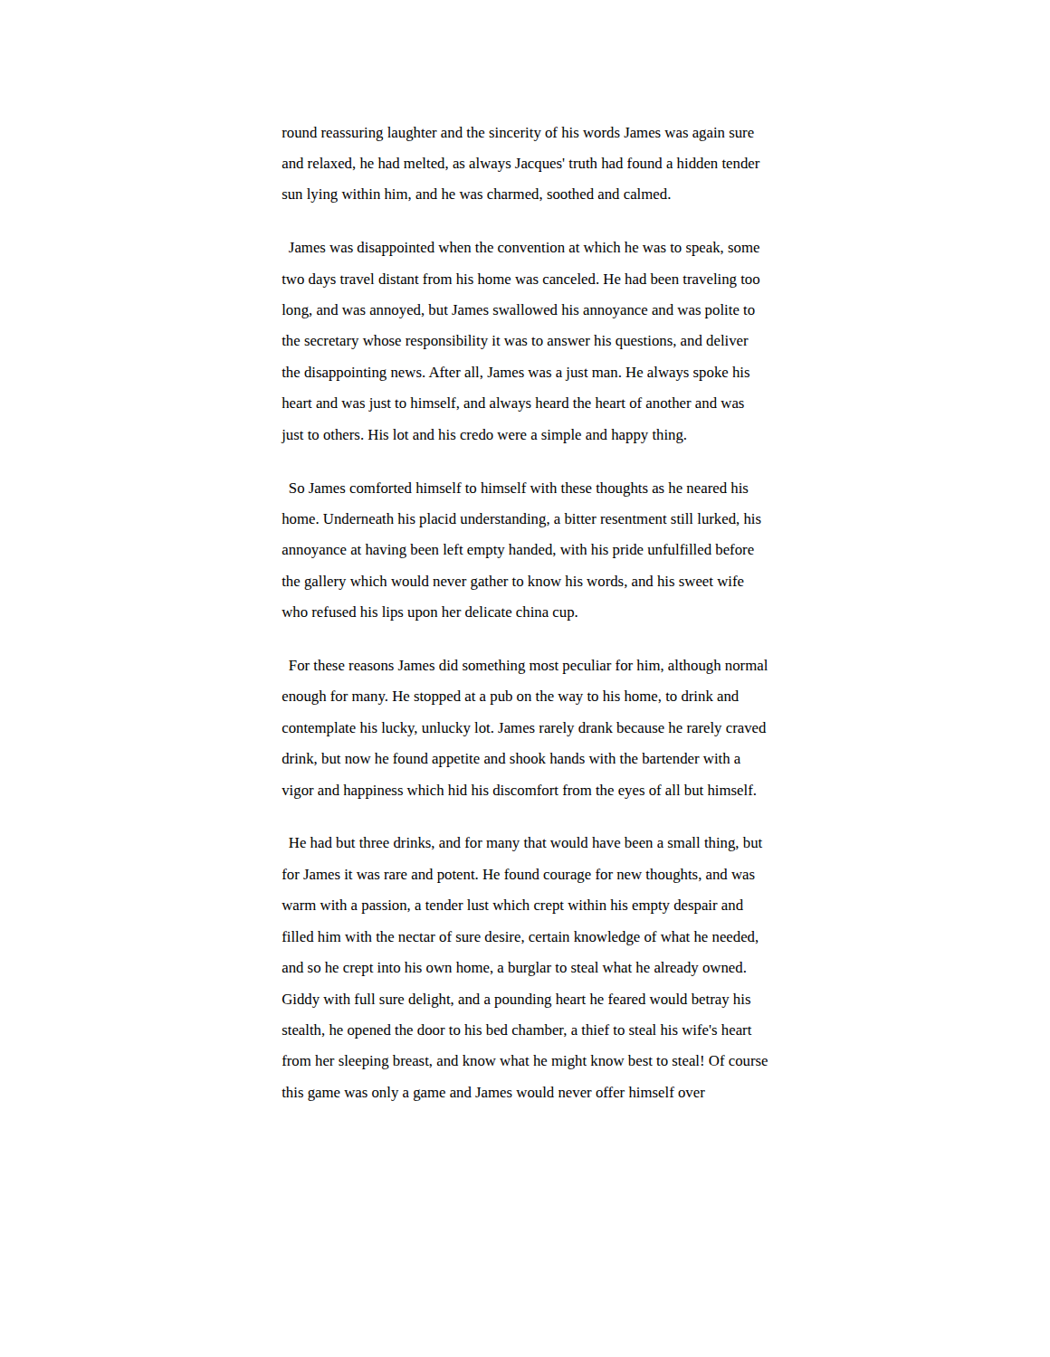round reassuring laughter and the sincerity of his words James was again sure and relaxed, he had melted, as always Jacques' truth had found a hidden tender sun lying within him, and he was charmed, soothed and calmed.
James was disappointed when the convention at which he was to speak, some two days travel distant from his home was canceled. He had been traveling too long, and was annoyed, but James swallowed his annoyance and was polite to the secretary whose responsibility it was to answer his questions, and deliver the disappointing news. After all, James was a just man. He always spoke his heart and was just to himself, and always heard the heart of another and was just to others. His lot and his credo were a simple and happy thing.
So James comforted himself to himself with these thoughts as he neared his home. Underneath his placid understanding, a bitter resentment still lurked, his annoyance at having been left empty handed, with his pride unfulfilled before the gallery which would never gather to know his words, and his sweet wife who refused his lips upon her delicate china cup.
For these reasons James did something most peculiar for him, although normal enough for many. He stopped at a pub on the way to his home, to drink and contemplate his lucky, unlucky lot. James rarely drank because he rarely craved drink, but now he found appetite and shook hands with the bartender with a vigor and happiness which hid his discomfort from the eyes of all but himself.
He had but three drinks, and for many that would have been a small thing, but for James it was rare and potent. He found courage for new thoughts, and was warm with a passion, a tender lust which crept within his empty despair and filled him with the nectar of sure desire, certain knowledge of what he needed, and so he crept into his own home, a burglar to steal what he already owned. Giddy with full sure delight, and a pounding heart he feared would betray his stealth, he opened the door to his bed chamber, a thief to steal his wife's heart from her sleeping breast, and know what he might know best to steal! Of course this game was only a game and James would never offer himself over